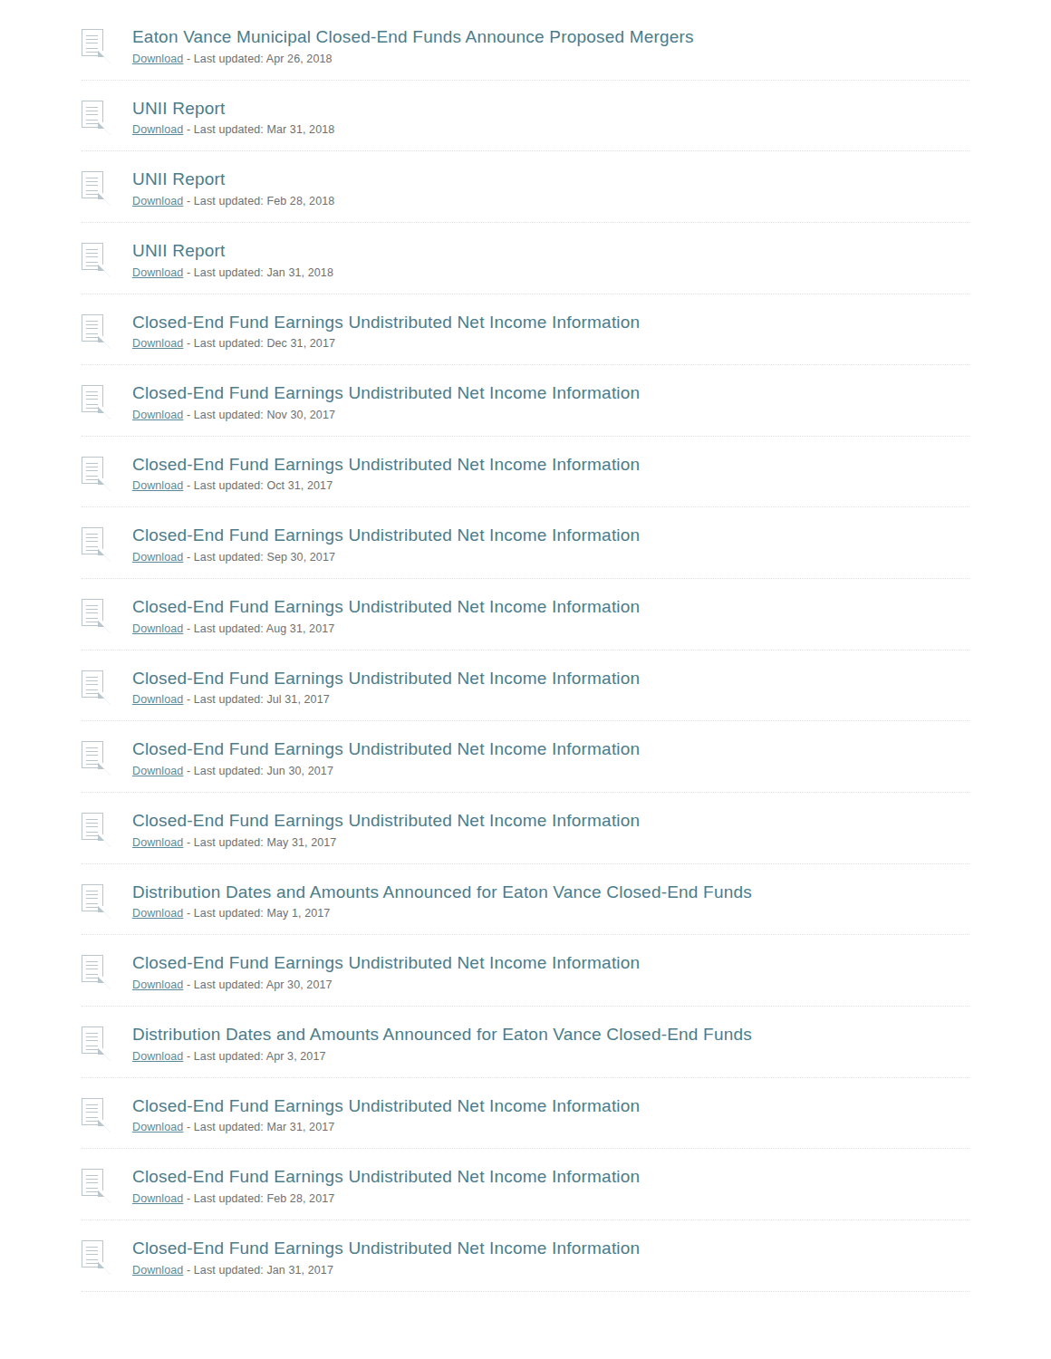Eaton Vance Municipal Closed-End Funds Announce Proposed Mergers
Download - Last updated: Apr 26, 2018
UNII Report
Download - Last updated: Mar 31, 2018
UNII Report
Download - Last updated: Feb 28, 2018
UNII Report
Download - Last updated: Jan 31, 2018
Closed-End Fund Earnings Undistributed Net Income Information
Download - Last updated: Dec 31, 2017
Closed-End Fund Earnings Undistributed Net Income Information
Download - Last updated: Nov 30, 2017
Closed-End Fund Earnings Undistributed Net Income Information
Download - Last updated: Oct 31, 2017
Closed-End Fund Earnings Undistributed Net Income Information
Download - Last updated: Sep 30, 2017
Closed-End Fund Earnings Undistributed Net Income Information
Download - Last updated: Aug 31, 2017
Closed-End Fund Earnings Undistributed Net Income Information
Download - Last updated: Jul 31, 2017
Closed-End Fund Earnings Undistributed Net Income Information
Download - Last updated: Jun 30, 2017
Closed-End Fund Earnings Undistributed Net Income Information
Download - Last updated: May 31, 2017
Distribution Dates and Amounts Announced for Eaton Vance Closed-End Funds
Download - Last updated: May 1, 2017
Closed-End Fund Earnings Undistributed Net Income Information
Download - Last updated: Apr 30, 2017
Distribution Dates and Amounts Announced for Eaton Vance Closed-End Funds
Download - Last updated: Apr 3, 2017
Closed-End Fund Earnings Undistributed Net Income Information
Download - Last updated: Mar 31, 2017
Closed-End Fund Earnings Undistributed Net Income Information
Download - Last updated: Feb 28, 2017
Closed-End Fund Earnings Undistributed Net Income Information
Download - Last updated: Jan 31, 2017